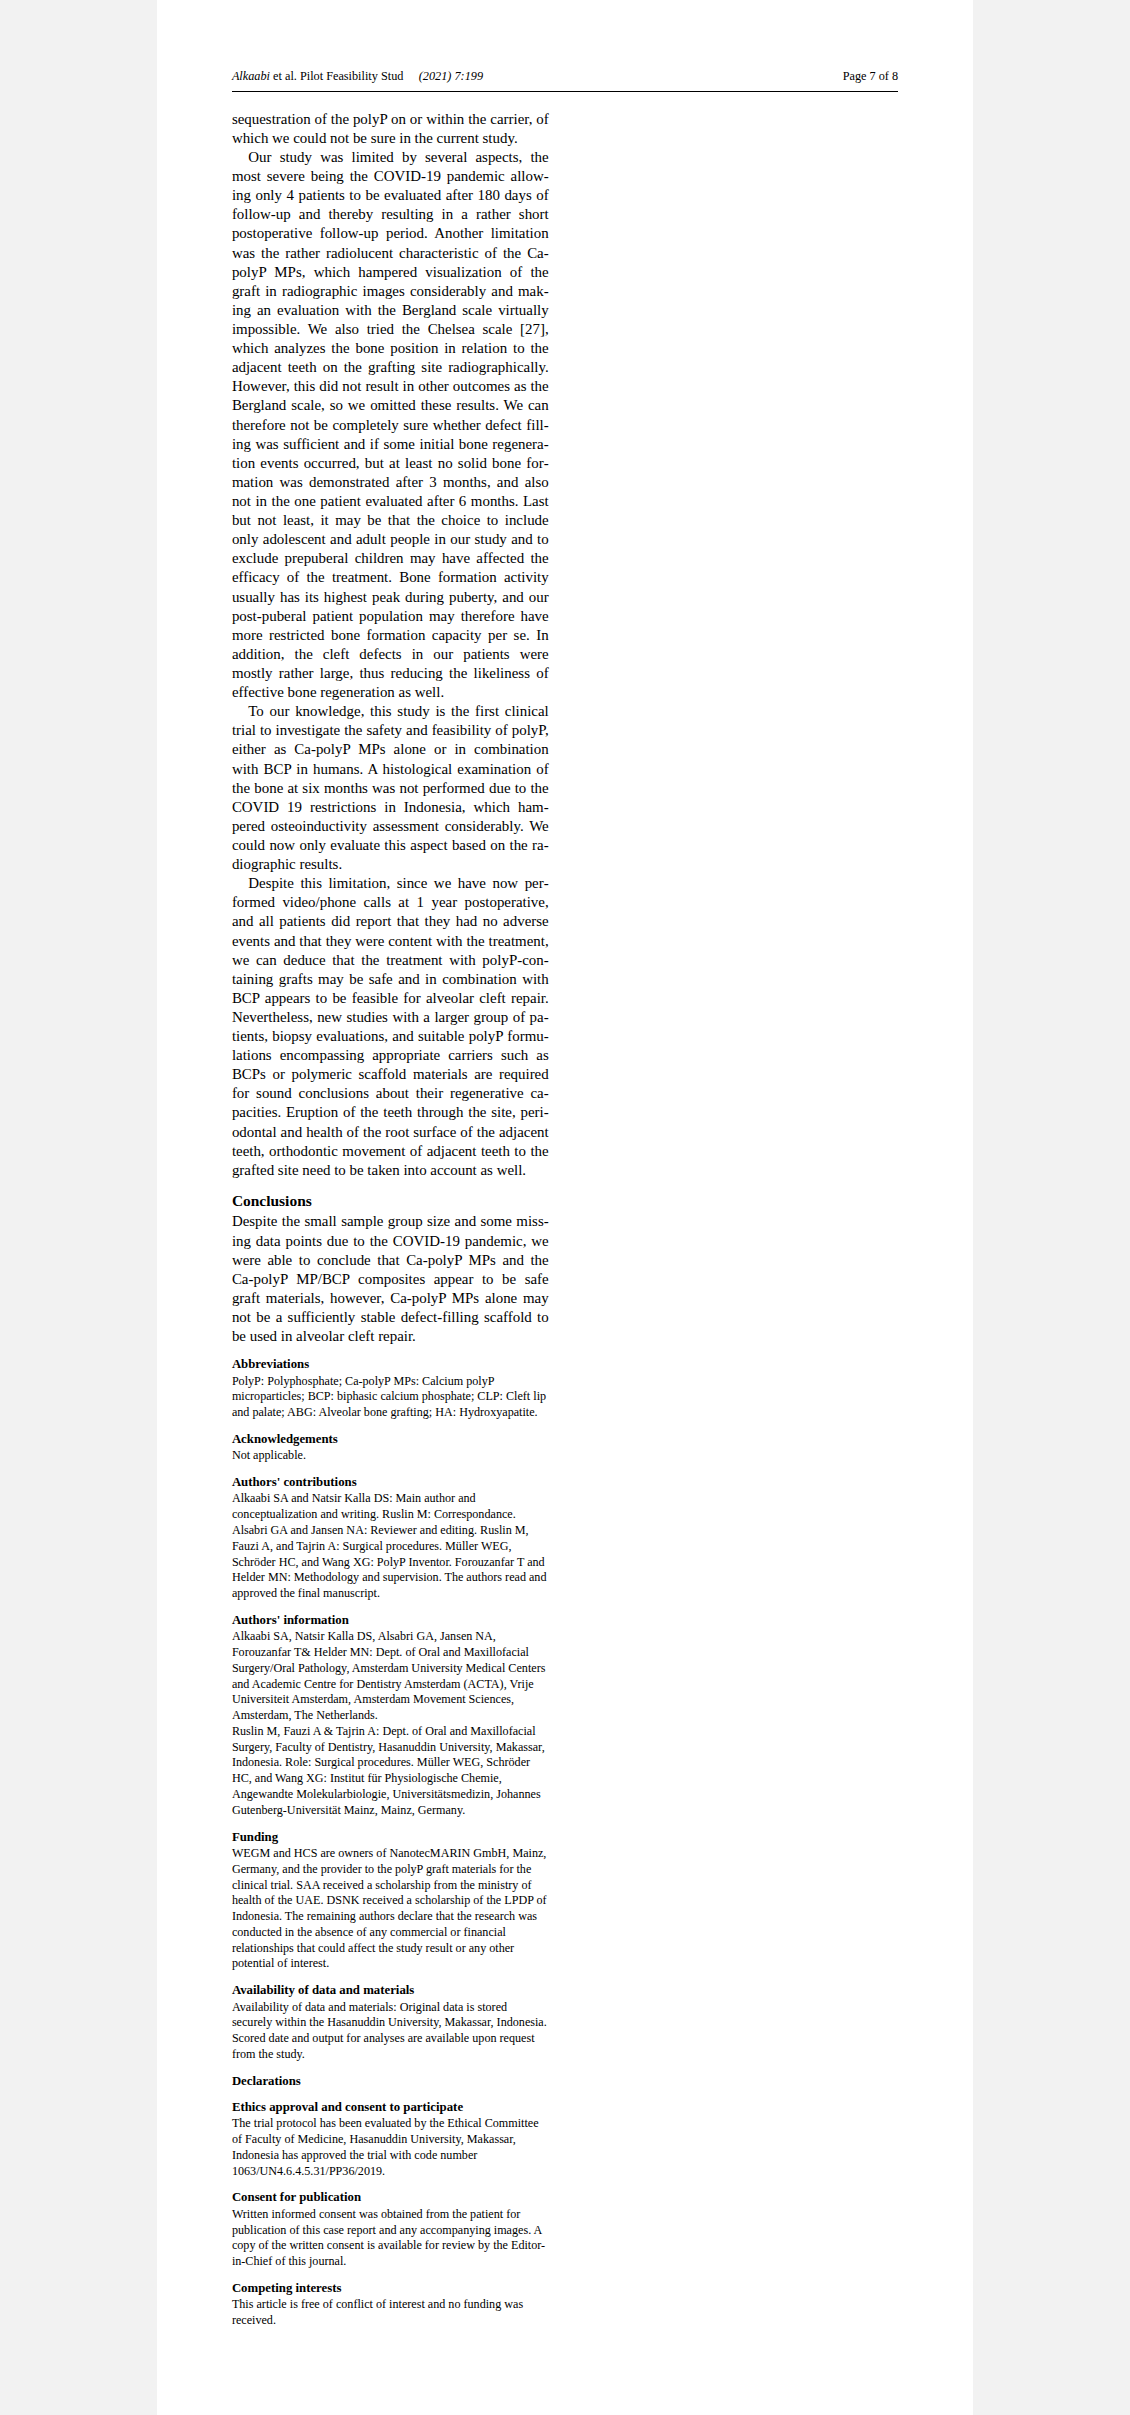Alkaabi et al. Pilot Feasibility Stud (2021) 7:199
Page 7 of 8
sequestration of the polyP on or within the carrier, of which we could not be sure in the current study.
Our study was limited by several aspects, the most severe being the COVID-19 pandemic allowing only 4 patients to be evaluated after 180 days of follow-up and thereby resulting in a rather short postoperative follow-up period. Another limitation was the rather radiolucent characteristic of the Ca-polyP MPs, which hampered visualization of the graft in radiographic images considerably and making an evaluation with the Bergland scale virtually impossible. We also tried the Chelsea scale [27], which analyzes the bone position in relation to the adjacent teeth on the grafting site radiographically. However, this did not result in other outcomes as the Bergland scale, so we omitted these results. We can therefore not be completely sure whether defect filling was sufficient and if some initial bone regeneration events occurred, but at least no solid bone formation was demonstrated after 3 months, and also not in the one patient evaluated after 6 months. Last but not least, it may be that the choice to include only adolescent and adult people in our study and to exclude prepuberal children may have affected the efficacy of the treatment. Bone formation activity usually has its highest peak during puberty, and our post-puberal patient population may therefore have more restricted bone formation capacity per se. In addition, the cleft defects in our patients were mostly rather large, thus reducing the likeliness of effective bone regeneration as well.
To our knowledge, this study is the first clinical trial to investigate the safety and feasibility of polyP, either as Ca-polyP MPs alone or in combination with BCP in humans. A histological examination of the bone at six months was not performed due to the COVID 19 restrictions in Indonesia, which hampered osteoinductivity assessment considerably. We could now only evaluate this aspect based on the radiographic results.
Despite this limitation, since we have now performed video/phone calls at 1 year postoperative, and all patients did report that they had no adverse events and that they were content with the treatment, we can deduce that the treatment with polyP-containing grafts may be safe and in combination with BCP appears to be feasible for alveolar cleft repair. Nevertheless, new studies with a larger group of patients, biopsy evaluations, and suitable polyP formulations encompassing appropriate carriers such as BCPs or polymeric scaffold materials are required for sound conclusions about their regenerative capacities. Eruption of the teeth through the site, periodontal and health of the root surface of the adjacent teeth, orthodontic movement of adjacent teeth to the grafted site need to be taken into account as well.
Conclusions
Despite the small sample group size and some missing data points due to the COVID-19 pandemic, we were able to conclude that Ca-polyP MPs and the Ca-polyP MP/BCP composites appear to be safe graft materials, however, Ca-polyP MPs alone may not be a sufficiently stable defect-filling scaffold to be used in alveolar cleft repair.
Abbreviations
PolyP: Polyphosphate; Ca-polyP MPs: Calcium polyP microparticles; BCP: biphasic calcium phosphate; CLP: Cleft lip and palate; ABG: Alveolar bone grafting; HA: Hydroxyapatite.
Acknowledgements
Not applicable.
Authors' contributions
Alkaabi SA and Natsir Kalla DS: Main author and conceptualization and writing. Ruslin M: Correspondance. Alsabri GA and Jansen NA: Reviewer and editing. Ruslin M, Fauzi A, and Tajrin A: Surgical procedures. Müller WEG, Schröder HC, and Wang XG: PolyP Inventor. Forouzanfar T and Helder MN: Methodology and supervision. The authors read and approved the final manuscript.
Authors' information
Alkaabi SA, Natsir Kalla DS, Alsabri GA, Jansen NA, Forouzanfar T& Helder MN: Dept. of Oral and Maxillofacial Surgery/Oral Pathology, Amsterdam University Medical Centers and Academic Centre for Dentistry Amsterdam (ACTA), Vrije Universiteit Amsterdam, Amsterdam Movement Sciences, Amsterdam, The Netherlands.
Ruslin M, Fauzi A & Tajrin A: Dept. of Oral and Maxillofacial Surgery, Faculty of Dentistry, Hasanuddin University, Makassar, Indonesia. Role: Surgical procedures. Müller WEG, Schröder HC, and Wang XG: Institut für Physiologische Chemie, Angewandte Molekularbiologie, Universitätsmedizin, Johannes Gutenberg-Universität Mainz, Mainz, Germany.
Funding
WEGM and HCS are owners of NanotecMARIN GmbH, Mainz, Germany, and the provider to the polyP graft materials for the clinical trial. SAA received a scholarship from the ministry of health of the UAE. DSNK received a scholarship of the LPDP of Indonesia. The remaining authors declare that the research was conducted in the absence of any commercial or financial relationships that could affect the study result or any other potential of interest.
Availability of data and materials
Availability of data and materials: Original data is stored securely within the Hasanuddin University, Makassar, Indonesia. Scored date and output for analyses are available upon request from the study.
Declarations
Ethics approval and consent to participate
The trial protocol has been evaluated by the Ethical Committee of Faculty of Medicine, Hasanuddin University, Makassar, Indonesia has approved the trial with code number 1063/UN4.6.4.5.31/PP36/2019.
Consent for publication
Written informed consent was obtained from the patient for publication of this case report and any accompanying images. A copy of the written consent is available for review by the Editor-in-Chief of this journal.
Competing interests
This article is free of conflict of interest and no funding was received.